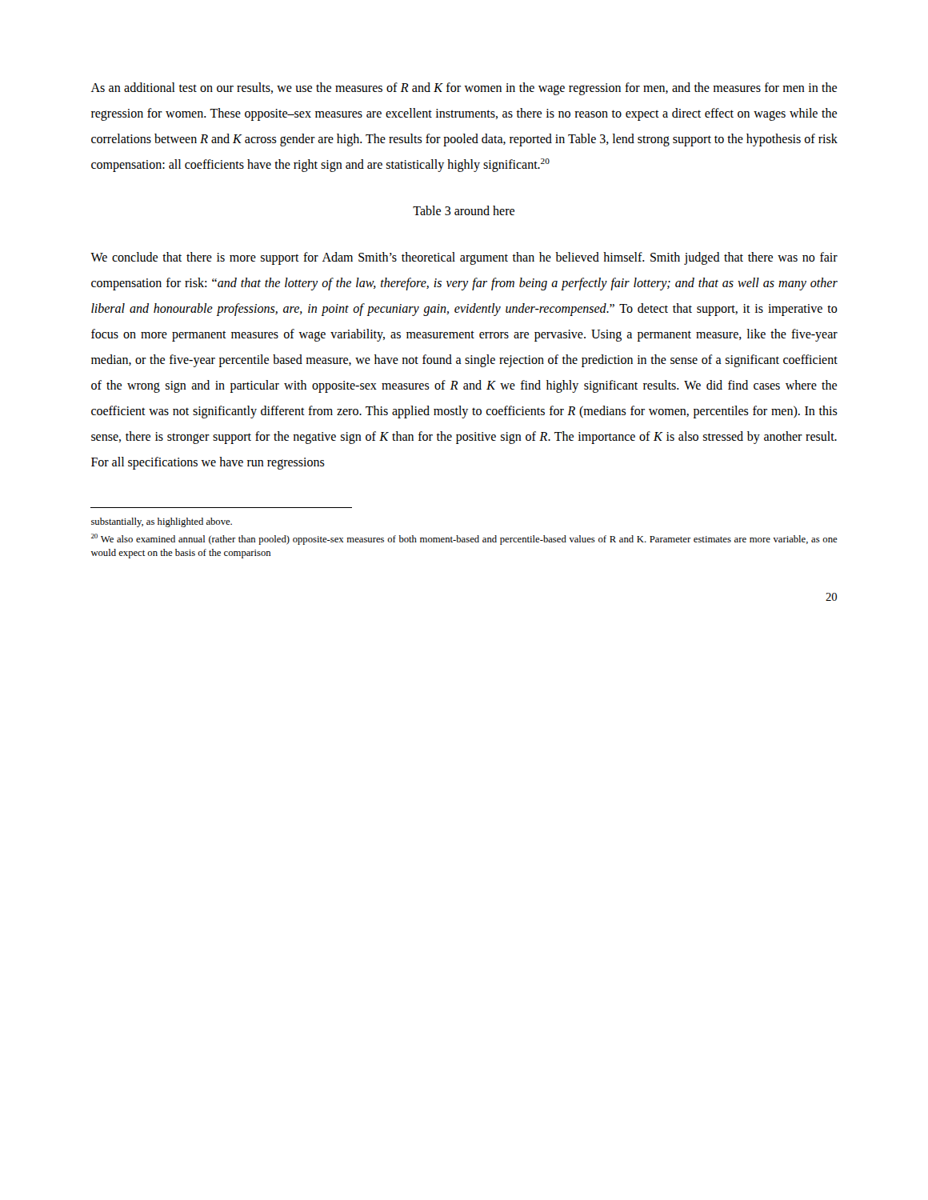As an additional test on our results, we use the measures of R and K for women in the wage regression for men, and the measures for men in the regression for women. These opposite–sex measures are excellent instruments, as there is no reason to expect a direct effect on wages while the correlations between R and K across gender are high. The results for pooled data, reported in Table 3, lend strong support to the hypothesis of risk compensation: all coefficients have the right sign and are statistically highly significant.20
Table 3 around here
We conclude that there is more support for Adam Smith’s theoretical argument than he believed himself. Smith judged that there was no fair compensation for risk: “and that the lottery of the law, therefore, is very far from being a perfectly fair lottery; and that as well as many other liberal and honourable professions, are, in point of pecuniary gain, evidently under-recompensed.” To detect that support, it is imperative to focus on more permanent measures of wage variability, as measurement errors are pervasive. Using a permanent measure, like the five-year median, or the five-year percentile based measure, we have not found a single rejection of the prediction in the sense of a significant coefficient of the wrong sign and in particular with opposite-sex measures of R and K we find highly significant results. We did find cases where the coefficient was not significantly different from zero. This applied mostly to coefficients for R (medians for women, percentiles for men). In this sense, there is stronger support for the negative sign of K than for the positive sign of R. The importance of K is also stressed by another result. For all specifications we have run regressions
substantially, as highlighted above.
20 We also examined annual (rather than pooled) opposite-sex measures of both moment-based and percentile-based values of R and K. Parameter estimates are more variable, as one would expect on the basis of the comparison
20